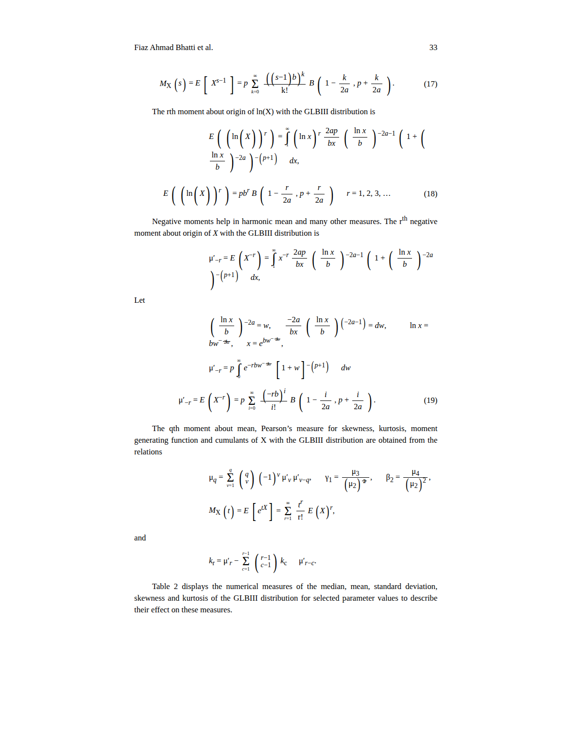Fiaz Ahmad Bhatti et al.
33
MX (s) = E [ Xs−1 ] = p ∞Σk=0 ((s−1) b)k k! B ( 1 − k 2a , p + k 2a ).
(17)
The rth moment about origin of ln(X) with the GLBIII distribution is
E ( (ln(X))r ) = ∞∫1 (ln x)r 2ap bx ( ln x b )−2a−1 ( 1 + ( ln x b )−2a )−(p+1) dx,
E ( (ln(X))r ) = pbr B ( 1 − r 2a , p + r 2a ) r = 1, 2, 3, …
(18)
Negative moments help in harmonic mean and many other measures. The rth negative moment about origin of X with the GLBIII distribution is
μ′−r = E (X−r) = ∞∫1 x−r 2ap bx ( ln x b )−2a−1 ( 1 + ( ln x b )−2a )−(p+1) dx,
Let
( ln x b )−2a = w, −2a bx ( ln x b )(−2a−1) = dw, ln x = bw−12a, x = ebw−12a,
μ′−r = p ∞∫0 e−rbw−12a [1 + w]−(p+1) dw
μ′−r = E (X−r) = p ∞Σi=0 (−rb)i i! B ( 1 − i 2a , p + i 2a ).
(19)
The qth moment about mean, Pearson’s measure for skewness, kurtosis, moment generating function and cumulants of X with the GLBIII distribution are obtained from the relations
μq = qΣv=1 (qv) (−1)v μ′v μ′v−q, γ1 = μ3 (μ2)32 , β2 = μ4 (μ2)2 ,
MX (t) = E [etX] = ∞Σr=1 tr r! E (X)r,
and
kr = μ′r − r−1 Σc=1 (r−1 c−1) kc μ′r−c.
Table 2 displays the numerical measures of the median, mean, standard deviation, skewness and kurtosis of the GLBIII distribution for selected parameter values to describe their effect on these measures.